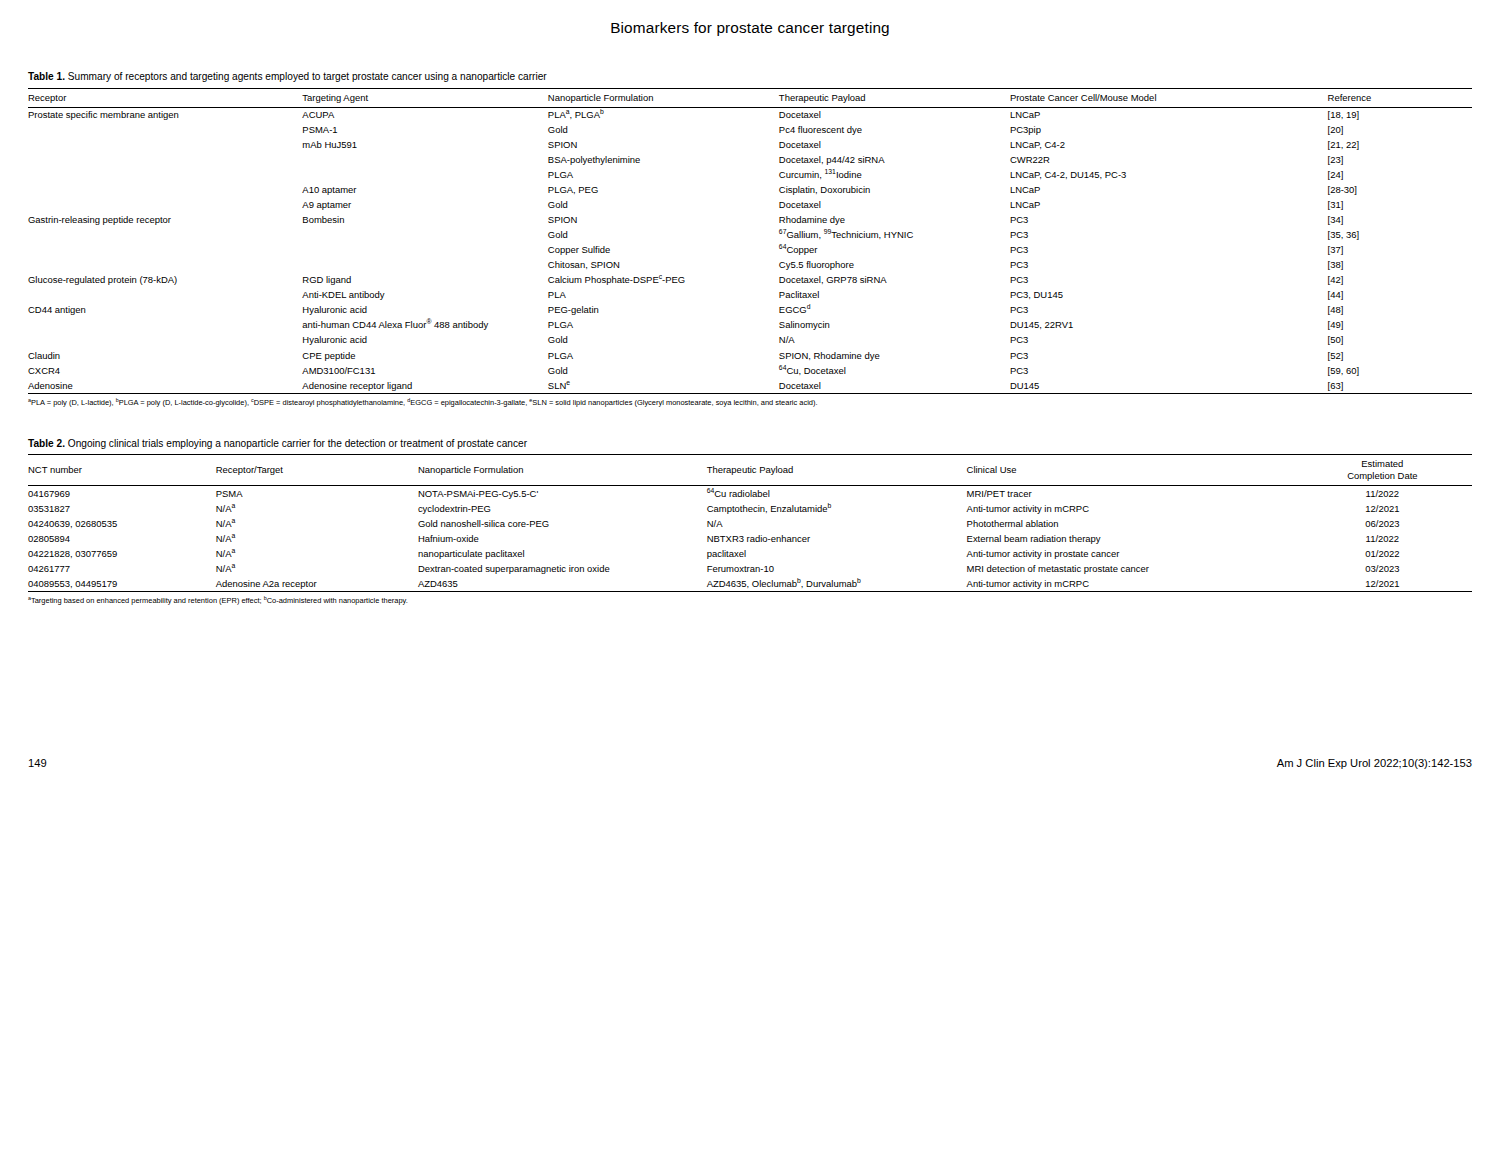Biomarkers for prostate cancer targeting
Table 1. Summary of receptors and targeting agents employed to target prostate cancer using a nanoparticle carrier
| Receptor | Targeting Agent | Nanoparticle Formulation | Therapeutic Payload | Prostate Cancer Cell/Mouse Model | Reference |
| --- | --- | --- | --- | --- | --- |
| Prostate specific membrane antigen | ACUPA | PLA a , PLGA b | Docetaxel | LNCaP | [18, 19] |
| | PSMA-1 | Gold | Pc4 fluorescent dye | PC3pip | [20] |
| | mAb HuJ591 | SPION | Docetaxel | LNCaP, C4-2 | [21, 22] |
| | | BSA-polyethylenimine | Docetaxel, p44/42 siRNA | CWR22R | [23] |
| | | PLGA | Curcumin, 131 Iodine | LNCaP, C4-2, DU145, PC-3 | [24] |
| | A10 aptamer | PLGA, PEG | Cisplatin, Doxorubicin | LNCaP | [28-30] |
| | A9 aptamer | Gold | Docetaxel | LNCaP | [31] |
| Gastrin-releasing peptide receptor | Bombesin | SPION | Rhodamine dye | PC3 | [34] |
| | | Gold | 67 Gallium, 99 Technicium, HYNIC | PC3 | [35, 36] |
| | | Copper Sulfide | 64 Copper | PC3 | [37] |
| | | Chitosan, SPION | Cy5.5 fluorophore | PC3 | [38] |
| Glucose-regulated protein (78-kDA) | RGD ligand | Calcium Phosphate-DSPE c -PEG | Docetaxel, GRP78 siRNA | PC3 | [42] |
| | Anti-KDEL antibody | PLA | Paclitaxel | PC3, DU145 | [44] |
| CD44 antigen | Hyaluronic acid | PEG-gelatin | EGCG d | PC3 | [48] |
| | anti-human CD44 Alexa Fluor ® 488 antibody | PLGA | Salinomycin | DU145, 22RV1 | [49] |
| | Hyaluronic acid | Gold | N/A | PC3 | [50] |
| Claudin | CPE peptide | PLGA | SPION, Rhodamine dye | PC3 | [52] |
| CXCR4 | AMD3100/FC131 | Gold | 64 Cu, Docetaxel | PC3 | [59, 60] |
| Adenosine | Adenosine receptor ligand | SLN e | Docetaxel | DU145 | [63] |
aPLA = poly (D, L-lactide), bPLGA = poly (D, L-lactide-co-glycolide), cDSPE = distearoyl phosphatidylethanolamine, dEGCG = epigallocatechin-3-gallate, eSLN = solid lipid nanoparticles (Glyceryl monostearate, soya lecithin, and stearic acid).
Table 2. Ongoing clinical trials employing a nanoparticle carrier for the detection or treatment of prostate cancer
| NCT number | Receptor/Target | Nanoparticle Formulation | Therapeutic Payload | Clinical Use | Estimated Completion Date |
| --- | --- | --- | --- | --- | --- |
| 04167969 | PSMA | NOTA-PSMAi-PEG-Cy5.5-C' | 64 Cu radiolabel | MRI/PET tracer | 11/2022 |
| 03531827 | N/A a | cyclodextrin-PEG | Camptothecin, Enzalutamide b | Anti-tumor activity in mCRPC | 12/2021 |
| 04240639, 02680535 | N/A a | Gold nanoshell-silica core-PEG | N/A | Photothermal ablation | 06/2023 |
| 02805894 | N/A a | Hafnium-oxide | NBTXR3 radio-enhancer | External beam radiation therapy | 11/2022 |
| 04221828, 03077659 | N/A a | nanoparticulate paclitaxel | paclitaxel | Anti-tumor activity in prostate cancer | 01/2022 |
| 04261777 | N/A a | Dextran-coated superparamagnetic iron oxide | Ferumoxtran-10 | MRI detection of metastatic prostate cancer | 03/2023 |
| 04089553, 04495179 | Adenosine A2a receptor | AZD4635 | AZD4635, Oleclumab b , Durvalumab b | Anti-tumor activity in mCRPC | 12/2021 |
aTargeting based on enhanced permeability and retention (EPR) effect; bCo-administered with nanoparticle therapy.
149
Am J Clin Exp Urol 2022;10(3):142-153